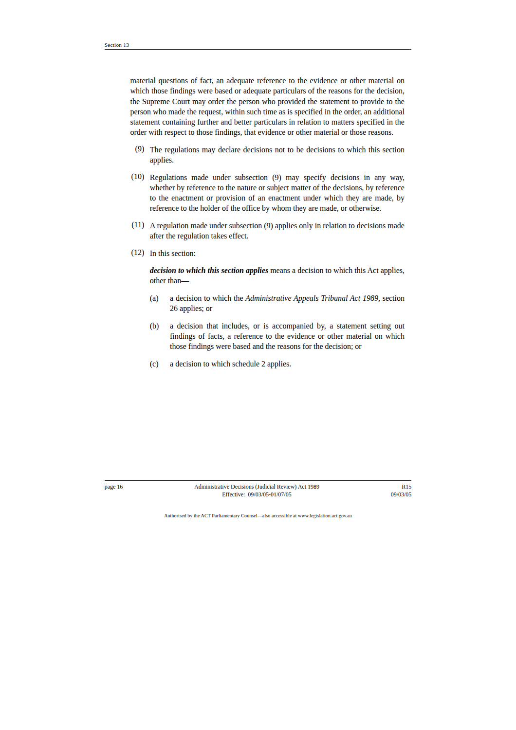Section 13
material questions of fact, an adequate reference to the evidence or other material on which those findings were based or adequate particulars of the reasons for the decision, the Supreme Court may order the person who provided the statement to provide to the person who made the request, within such time as is specified in the order, an additional statement containing further and better particulars in relation to matters specified in the order with respect to those findings, that evidence or other material or those reasons.
(9) The regulations may declare decisions not to be decisions to which this section applies.
(10) Regulations made under subsection (9) may specify decisions in any way, whether by reference to the nature or subject matter of the decisions, by reference to the enactment or provision of an enactment under which they are made, by reference to the holder of the office by whom they are made, or otherwise.
(11) A regulation made under subsection (9) applies only in relation to decisions made after the regulation takes effect.
(12) In this section:
decision to which this section applies means a decision to which this Act applies, other than—
(a) a decision to which the Administrative Appeals Tribunal Act 1989, section 26 applies; or
(b) a decision that includes, or is accompanied by, a statement setting out findings of facts, a reference to the evidence or other material on which those findings were based and the reasons for the decision; or
(c) a decision to which schedule 2 applies.
page 16
Administrative Decisions (Judicial Review) Act 1989
Effective: 09/03/05-01/07/05
R15
09/03/05
Authorised by the ACT Parliamentary Counsel—also accessible at www.legislation.act.gov.au